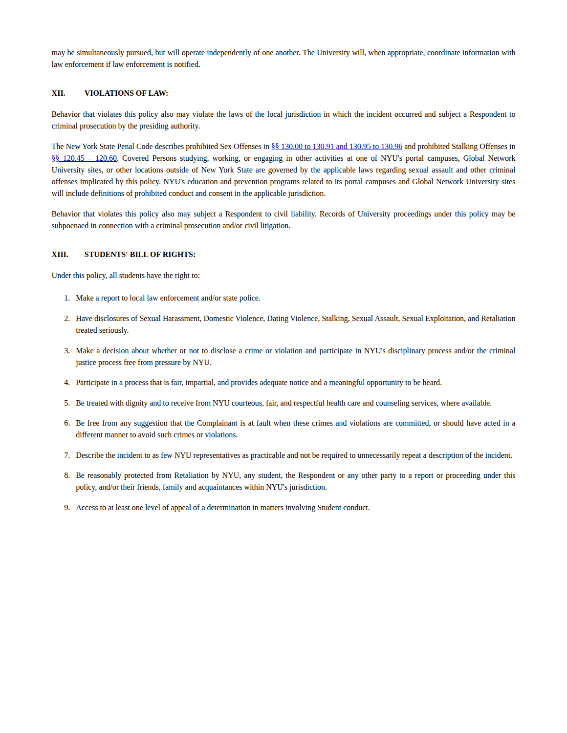may be simultaneously pursued, but will operate independently of one another. The University will, when appropriate, coordinate information with law enforcement if law enforcement is notified.
XII. VIOLATIONS OF LAW:
Behavior that violates this policy also may violate the laws of the local jurisdiction in which the incident occurred and subject a Respondent to criminal prosecution by the presiding authority.
The New York State Penal Code describes prohibited Sex Offenses in §§ 130.00 to 130.91 and 130.95 to 130.96 and prohibited Stalking Offenses in §§ 120.45 – 120.60. Covered Persons studying, working, or engaging in other activities at one of NYU's portal campuses, Global Network University sites, or other locations outside of New York State are governed by the applicable laws regarding sexual assault and other criminal offenses implicated by this policy. NYU's education and prevention programs related to its portal campuses and Global Network University sites will include definitions of prohibited conduct and consent in the applicable jurisdiction.
Behavior that violates this policy also may subject a Respondent to civil liability. Records of University proceedings under this policy may be subpoenaed in connection with a criminal prosecution and/or civil litigation.
XIII. STUDENTS' BILL OF RIGHTS:
Under this policy, all students have the right to:
Make a report to local law enforcement and/or state police.
Have disclosures of Sexual Harassment, Domestic Violence, Dating Violence, Stalking, Sexual Assault, Sexual Exploitation, and Retaliation treated seriously.
Make a decision about whether or not to disclose a crime or violation and participate in NYU's disciplinary process and/or the criminal justice process free from pressure by NYU.
Participate in a process that is fair, impartial, and provides adequate notice and a meaningful opportunity to be heard.
Be treated with dignity and to receive from NYU courteous, fair, and respectful health care and counseling services, where available.
Be free from any suggestion that the Complainant is at fault when these crimes and violations are committed, or should have acted in a different manner to avoid such crimes or violations.
Describe the incident to as few NYU representatives as practicable and not be required to unnecessarily repeat a description of the incident.
Be reasonably protected from Retaliation by NYU, any student, the Respondent or any other party to a report or proceeding under this policy, and/or their friends, family and acquaintances within NYU's jurisdiction.
Access to at least one level of appeal of a determination in matters involving Student conduct.